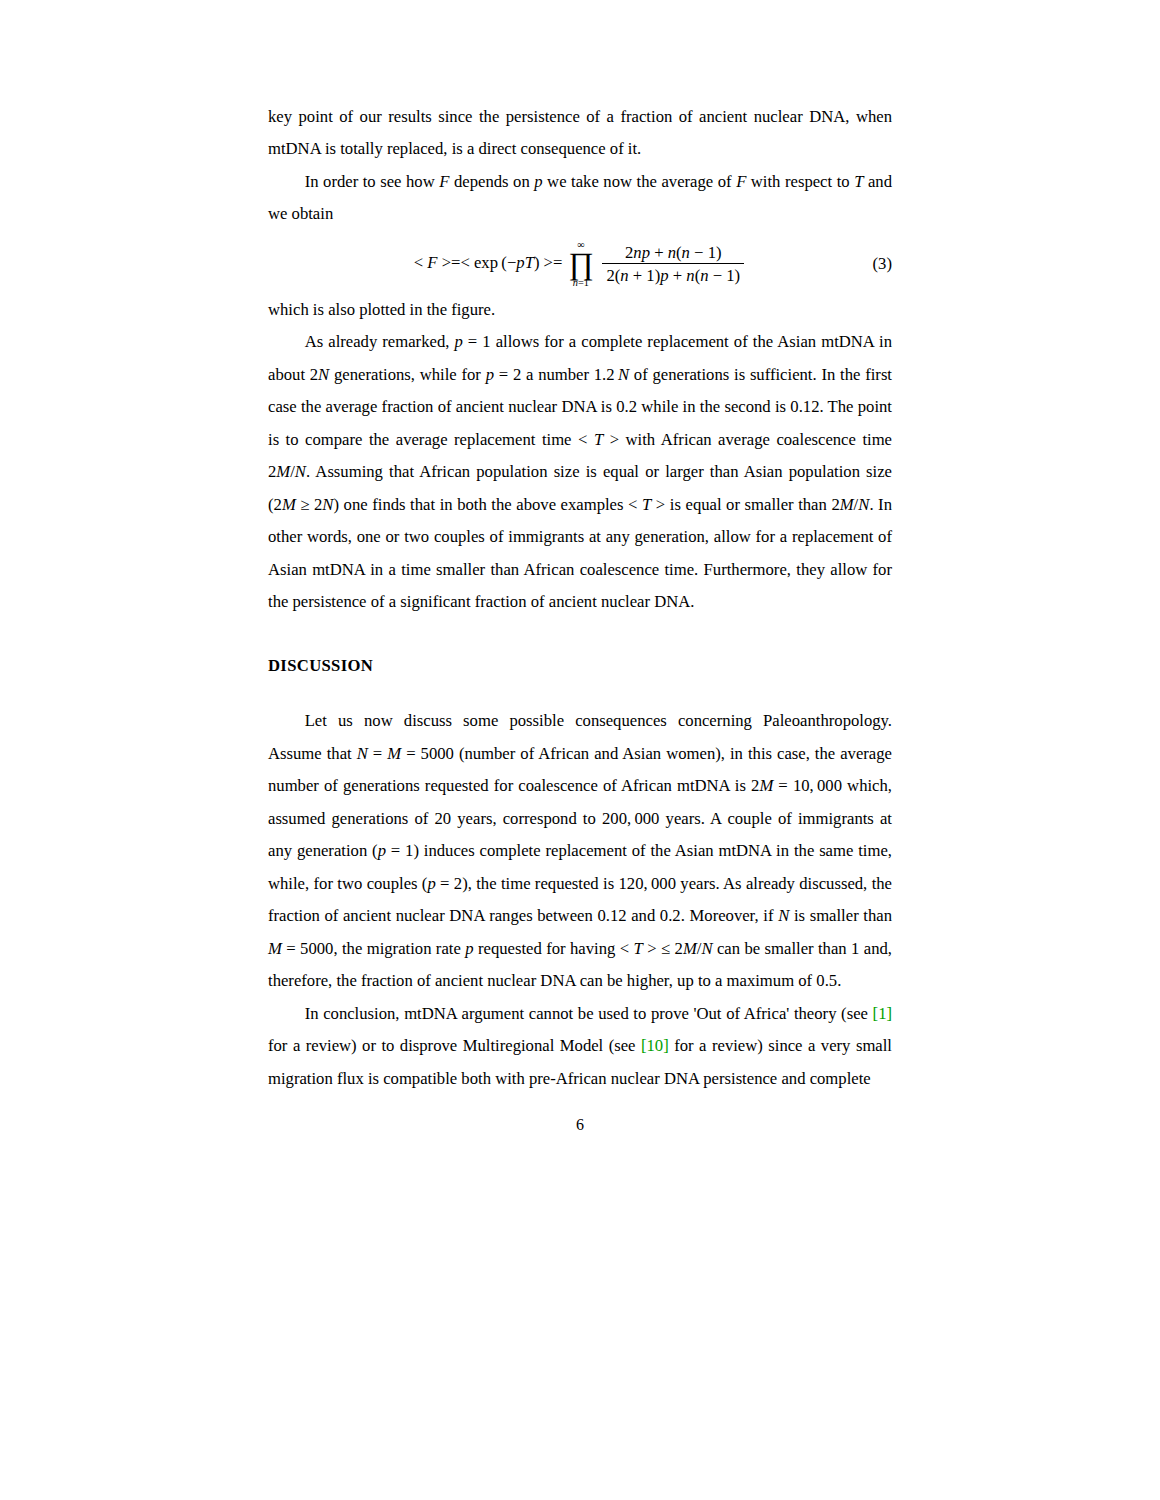key point of our results since the persistence of a fraction of ancient nuclear DNA, when mtDNA is totally replaced, is a direct consequence of it.
In order to see how F depends on p we take now the average of F with respect to T and we obtain
< F >=< exp (−pT) >= ∞ ∏ n=1 2np + n(n − 1) 2(n + 1)p + n(n − 1)
(3)
which is also plotted in the figure.
As already remarked, p = 1 allows for a complete replacement of the Asian mtDNA in about 2N generations, while for p = 2 a number 1.2 N of generations is sufficient. In the first case the average fraction of ancient nuclear DNA is 0.2 while in the second is 0.12. The point is to compare the average replacement time < T > with African average coalescence time 2M/N. Assuming that African population size is equal or larger than Asian population size (2M ≥ 2N) one finds that in both the above examples < T > is equal or smaller than 2M/N. In other words, one or two couples of immigrants at any generation, allow for a replacement of Asian mtDNA in a time smaller than African coalescence time. Furthermore, they allow for the persistence of a significant fraction of ancient nuclear DNA.
DISCUSSION
Let us now discuss some possible consequences concerning Paleoanthropology. Assume that N = M = 5000 (number of African and Asian women), in this case, the average number of generations requested for coalescence of African mtDNA is 2M = 10, 000 which, assumed generations of 20 years, correspond to 200, 000 years. A couple of immigrants at any generation (p = 1) induces complete replacement of the Asian mtDNA in the same time, while, for two couples (p = 2), the time requested is 120, 000 years. As already discussed, the fraction of ancient nuclear DNA ranges between 0.12 and 0.2. Moreover, if N is smaller than M = 5000, the migration rate p requested for having < T > ≤ 2M/N can be smaller than 1 and, therefore, the fraction of ancient nuclear DNA can be higher, up to a maximum of 0.5.
In conclusion, mtDNA argument cannot be used to prove 'Out of Africa' theory (see [1] for a review) or to disprove Multiregional Model (see [10] for a review) since a very small migration flux is compatible both with pre-African nuclear DNA persistence and complete
6